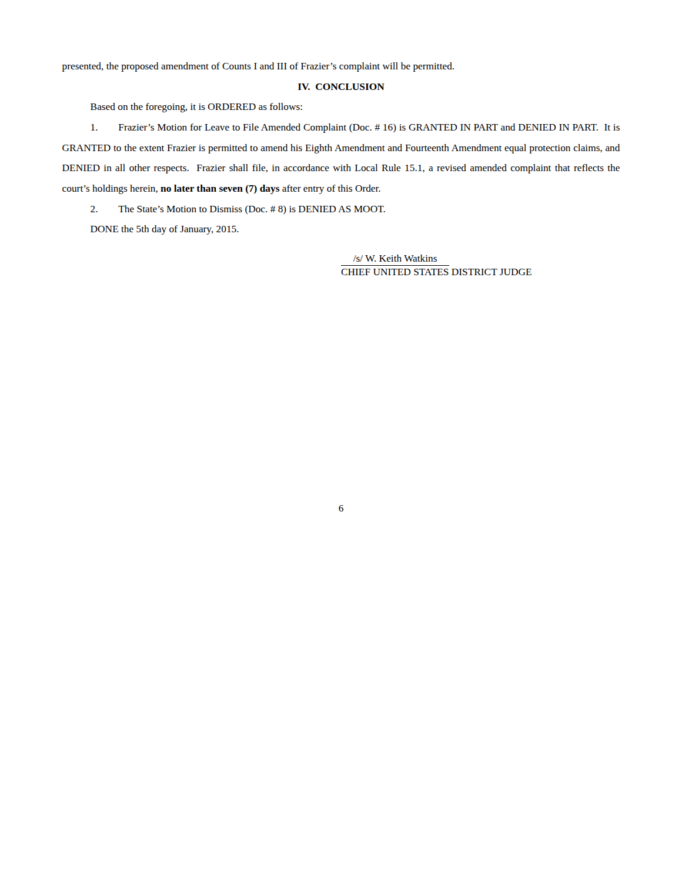presented, the proposed amendment of Counts I and III of Frazier’s complaint will be permitted.
IV. CONCLUSION
Based on the foregoing, it is ORDERED as follows:
1.  Frazier’s Motion for Leave to File Amended Complaint (Doc. # 16) is GRANTED IN PART and DENIED IN PART. It is GRANTED to the extent Frazier is permitted to amend his Eighth Amendment and Fourteenth Amendment equal protection claims, and DENIED in all other respects. Frazier shall file, in accordance with Local Rule 15.1, a revised amended complaint that reflects the court’s holdings herein, no later than seven (7) days after entry of this Order.
2.  The State’s Motion to Dismiss (Doc. # 8) is DENIED AS MOOT.
DONE the 5th day of January, 2015.
/s/ W. Keith Watkins CHIEF UNITED STATES DISTRICT JUDGE
6